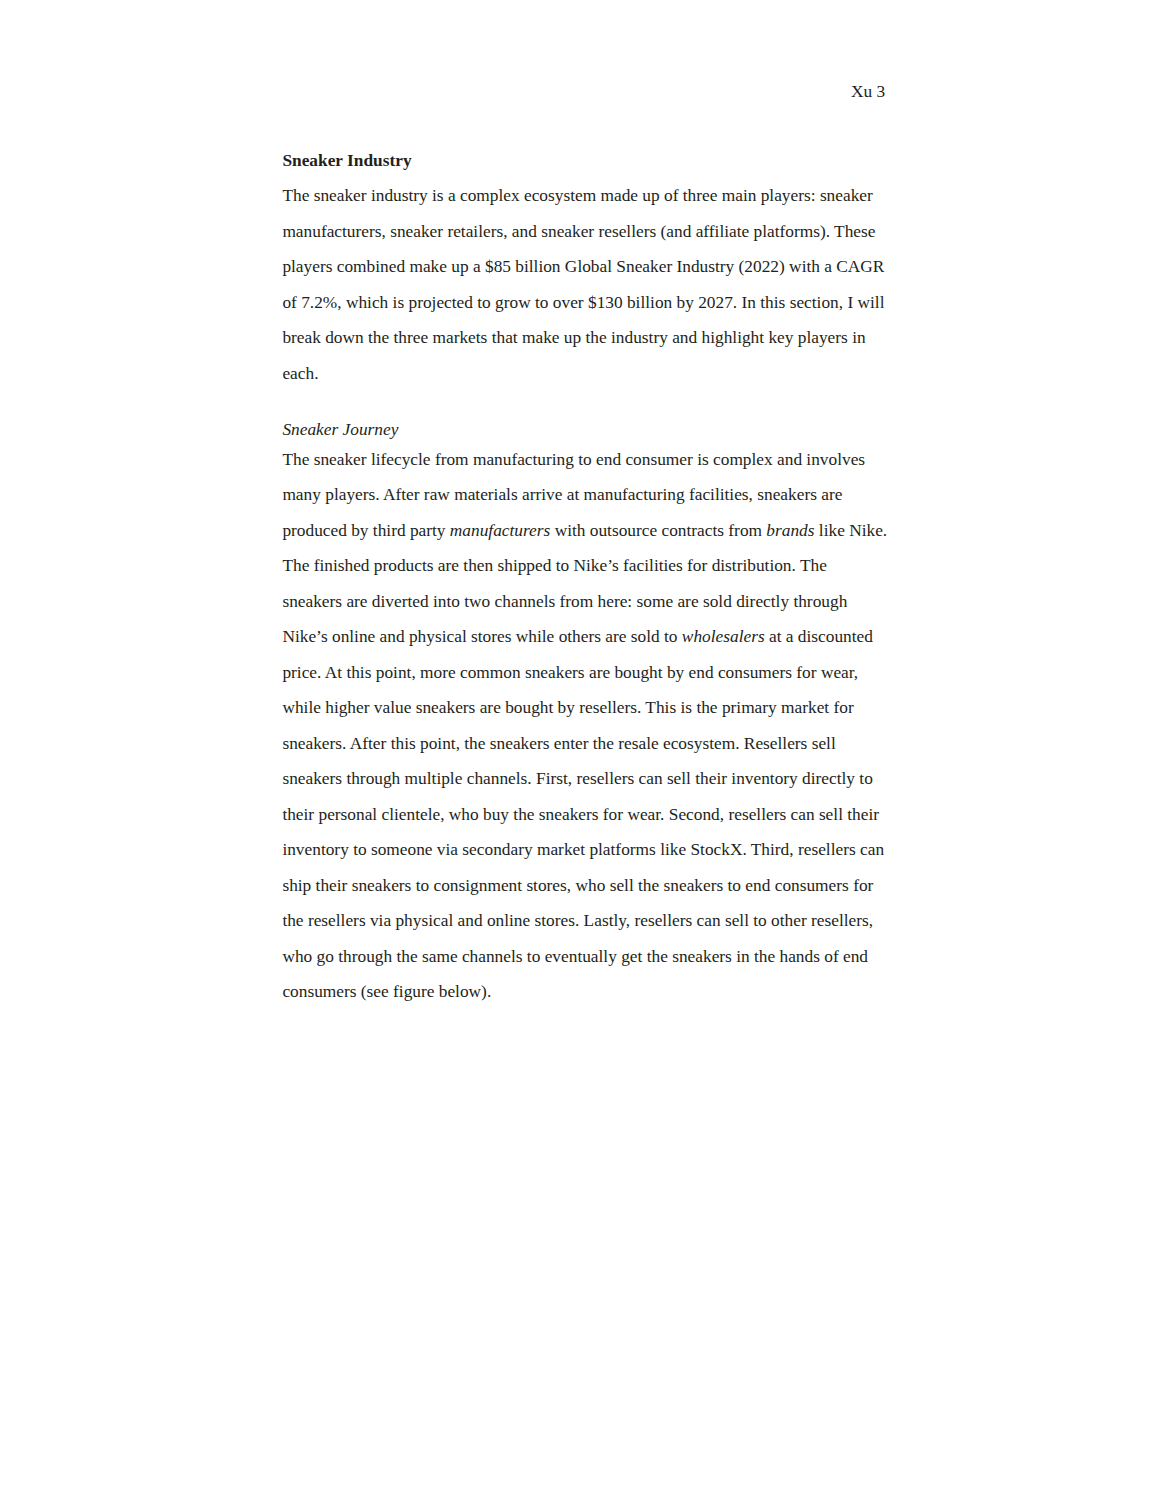Xu 3
Sneaker Industry
The sneaker industry is a complex ecosystem made up of three main players: sneaker manufacturers, sneaker retailers, and sneaker resellers (and affiliate platforms). These players combined make up a $85 billion Global Sneaker Industry (2022) with a CAGR of 7.2%, which is projected to grow to over $130 billion by 2027. In this section, I will break down the three markets that make up the industry and highlight key players in each.
Sneaker Journey
The sneaker lifecycle from manufacturing to end consumer is complex and involves many players. After raw materials arrive at manufacturing facilities, sneakers are produced by third party manufacturers with outsource contracts from brands like Nike. The finished products are then shipped to Nike’s facilities for distribution. The sneakers are diverted into two channels from here: some are sold directly through Nike’s online and physical stores while others are sold to wholesalers at a discounted price. At this point, more common sneakers are bought by end consumers for wear, while higher value sneakers are bought by resellers. This is the primary market for sneakers. After this point, the sneakers enter the resale ecosystem. Resellers sell sneakers through multiple channels. First, resellers can sell their inventory directly to their personal clientele, who buy the sneakers for wear. Second, resellers can sell their inventory to someone via secondary market platforms like StockX. Third, resellers can ship their sneakers to consignment stores, who sell the sneakers to end consumers for the resellers via physical and online stores. Lastly, resellers can sell to other resellers, who go through the same channels to eventually get the sneakers in the hands of end consumers (see figure below).